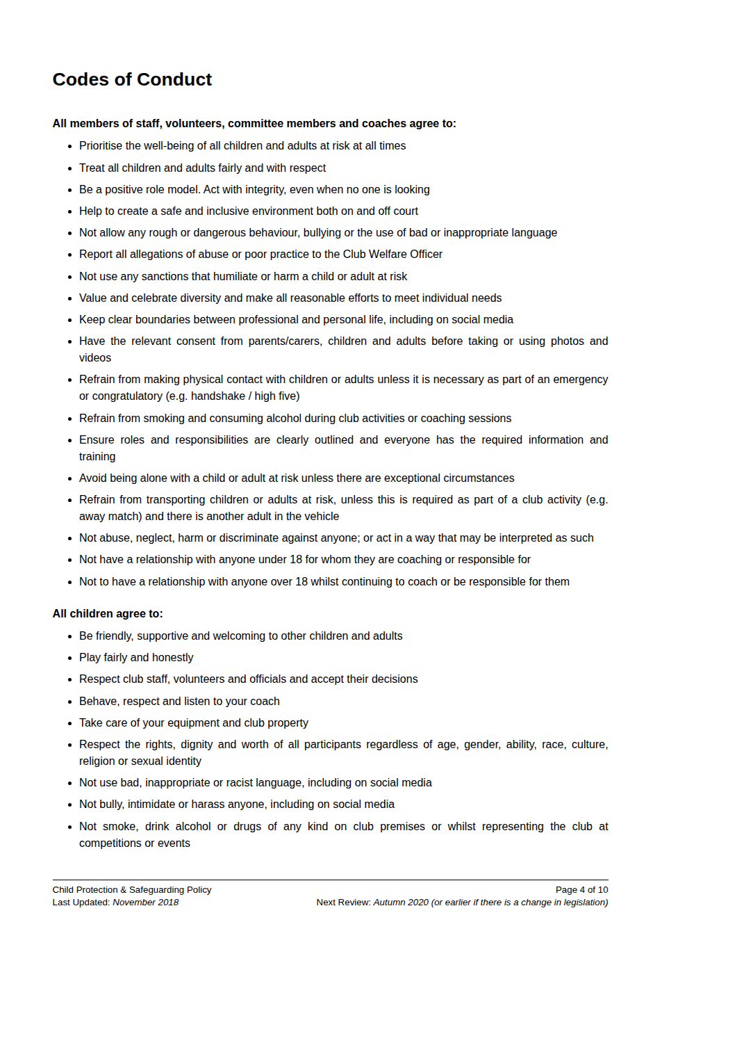Codes of Conduct
All members of staff, volunteers, committee members and coaches agree to:
Prioritise the well-being of all children and adults at risk at all times
Treat all children and adults fairly and with respect
Be a positive role model. Act with integrity, even when no one is looking
Help to create a safe and inclusive environment both on and off court
Not allow any rough or dangerous behaviour, bullying or the use of bad or inappropriate language
Report all allegations of abuse or poor practice to the Club Welfare Officer
Not use any sanctions that humiliate or harm a child or adult at risk
Value and celebrate diversity and make all reasonable efforts to meet individual needs
Keep clear boundaries between professional and personal life, including on social media
Have the relevant consent from parents/carers, children and adults before taking or using photos and videos
Refrain from making physical contact with children or adults unless it is necessary as part of an emergency or congratulatory (e.g. handshake / high five)
Refrain from smoking and consuming alcohol during club activities or coaching sessions
Ensure roles and responsibilities are clearly outlined and everyone has the required information and training
Avoid being alone with a child or adult at risk unless there are exceptional circumstances
Refrain from transporting children or adults at risk, unless this is required as part of a club activity (e.g. away match) and there is another adult in the vehicle
Not abuse, neglect, harm or discriminate against anyone; or act in a way that may be interpreted as such
Not have a relationship with anyone under 18 for whom they are coaching or responsible for
Not to have a relationship with anyone over 18 whilst continuing to coach or be responsible for them
All children agree to:
Be friendly, supportive and welcoming to other children and adults
Play fairly and honestly
Respect club staff, volunteers and officials and accept their decisions
Behave, respect and listen to your coach
Take care of your equipment and club property
Respect the rights, dignity and worth of all participants regardless of age, gender, ability, race, culture, religion or sexual identity
Not use bad, inappropriate or racist language, including on social media
Not bully, intimidate or harass anyone, including on social media
Not smoke, drink alcohol or drugs of any kind on club premises or whilst representing the club at competitions or events
Child Protection & Safeguarding Policy
Page 4 of 10
Last Updated: November 2018
Next Review: Autumn 2020 (or earlier if there is a change in legislation)